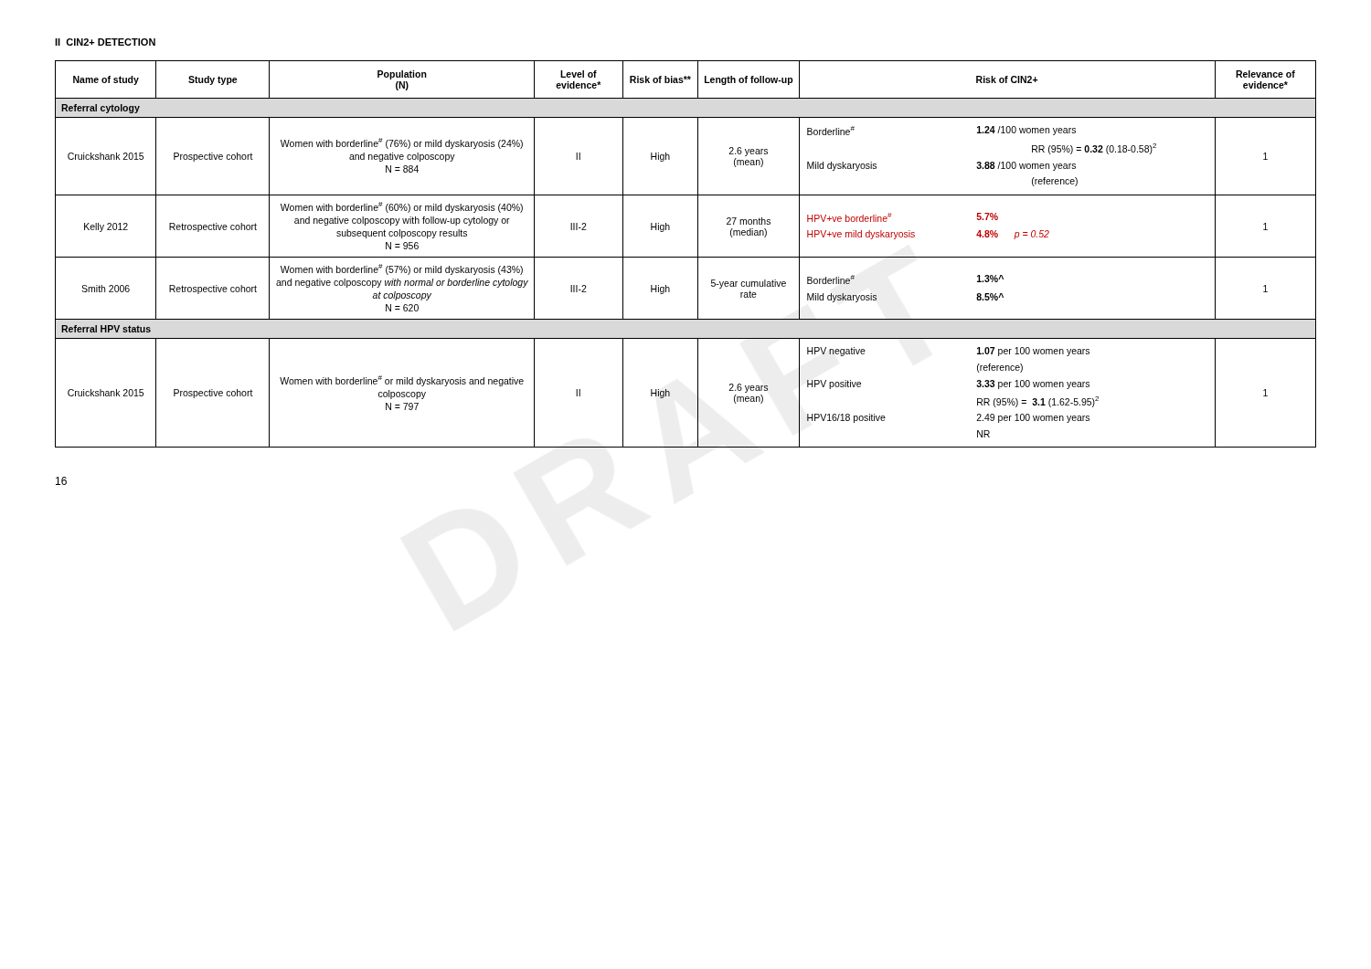DRAFT
II CIN2+ DETECTION
| Name of study | Study type | Population (N) | Level of evidence* | Risk of bias** | Length of follow-up | Risk of CIN2+ | Relevance of evidence* |
| --- | --- | --- | --- | --- | --- | --- | --- |
| Referral cytology |
| Cruickshank 2015 | Prospective cohort | Women with borderline # (76%) or mild dyskaryosis (24%) and negative colposcopy N = 884 | II | High | 2.6 years (mean) | / Borderline # / 1.24 /100 women years / / / RR (95%) = 0.32 (0.18-0.58) 2 / / Mild dyskaryosis / 3.88 /100 women years / / / (reference) / | 1 |
| Kelly 2012 | Retrospective cohort | Women with borderline # (60%) or mild dyskaryosis (40%) and negative colposcopy with follow-up cytology or subsequent colposcopy results N = 956 | III-2 | High | 27 months (median) | / HPV+ve borderline # / 5.7% / / HPV+ve mild dyskaryosis / 4.8% p = 0.52 / | 1 |
| Smith 2006 | Retrospective cohort | Women with borderline # (57%) or mild dyskaryosis (43%) and negative colposcopy with normal or borderline cytology at colposcopy N = 620 | III-2 | High | 5-year cumulative rate | / Borderline # / 1.3%^ / / Mild dyskaryosis / 8.5%^ / | 1 |
| Referral HPV status |
| Cruickshank 2015 | Prospective cohort | Women with borderline # or mild dyskaryosis and negative colposcopy N = 797 | II | High | 2.6 years (mean) | / HPV negative / 1.07 per 100 women years / / / (reference) / / HPV positive / 3.33 per 100 women years / / / RR (95%) = 3.1 (1.62-5.95) 2 / / HPV16/18 positive / 2.49 per 100 women years / / / NR / | 1 |
16